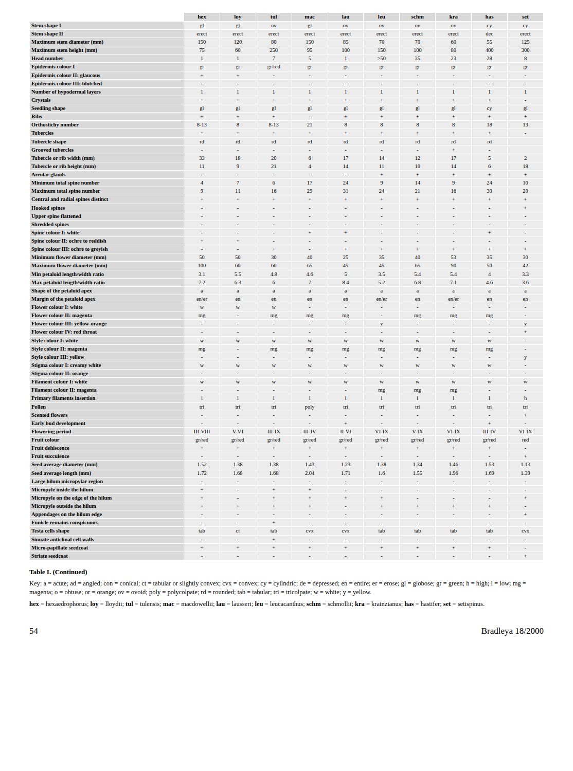| | hex | loy | tul | mac | lau | leu | schm | kra | has | set |
| --- | --- | --- | --- | --- | --- | --- | --- | --- | --- | --- |
| Stem shape I | gl | gl | ov | gl | ov | ov | ov | ov | cy | cy |
| Stem shape II | erect | erect | erect | erect | erect | erect | erect | erect | dec | erect |
| Maximum stem diameter (mm) | 150 | 120 | 80 | 150 | 85 | 70 | 70 | 60 | 55 | 125 |
| Maximum stem height (mm) | 75 | 60 | 250 | 95 | 100 | 150 | 100 | 80 | 400 | 300 |
| Head number | 1 | 1 | 7 | 5 | 1 | >50 | 35 | 23 | 28 | 8 |
| Epidermis colour I | gr | gr | gr/red | gr | gr | gr | gr | gr | gr | gr |
| Epidermis colour II: glaucous | + | + | - | - | - | - | - | - | - | - |
| Epidermis colour III: blotched | - | - | - | - | - | - | - | - | - | - |
| Number of hypodermal layers | 1 | 1 | 1 | 1 | 1 | 1 | 1 | 1 | 1 | 1 |
| Crystals | + | + | + | + | + | + | + | + | + | - |
| Seedling shape | gl | gl | gl | gl | gl | gl | gl | gl | cy | gl |
| Ribs | + | + | + | - | + | + | + | + | + | + |
| Orthostichy number | 8-13 | 8 | 8-13 | 21 | 8 | 8 | 8 | 8 | 18 | 13 |
| Tubercles | + | + | + | + | + | + | + | + | + | - |
| Tubercle shape | rd | rd | rd | rd | rd | rd | rd | rd | rd | |
| Grooved tubercles | - | - | - | - | - | - | - | + | - | |
| Tubercle or rib width (mm) | 33 | 18 | 20 | 6 | 17 | 14 | 12 | 17 | 5 | 2 |
| Tubercle or rib height (mm) | 11 | 9 | 21 | 4 | 14 | 11 | 10 | 14 | 6 | 18 |
| Areolar glands | - | - | - | - | - | + | + | + | + | + |
| Minimum total spine number | 4 | 7 | 6 | 17 | 24 | 9 | 14 | 9 | 24 | 10 |
| Maximum total spine number | 9 | 11 | 16 | 29 | 31 | 24 | 21 | 16 | 30 | 20 |
| Central and radial spines distinct | + | + | + | + | + | + | + | + | + | + |
| Hooked spines | - | - | - | - | - | - | - | - | - | + |
| Upper spine flattened | - | - | - | - | - | - | - | - | - | - |
| Shredded spines | - | - | - | - | - | - | - | - | - | - |
| Spine colour I: white | - | - | - | + | + | - | - | - | + | - |
| Spine colour II: ochre to reddish | + | + | - | - | - | - | - | - | - | - |
| Spine colour III: ochre to greyish | - | - | + | - | + | + | + | + | + | + |
| Minimum flower diameter (mm) | 50 | 50 | 30 | 40 | 25 | 35 | 40 | 53 | 35 | 30 |
| Maximum flower diameter (mm) | 100 | 60 | 60 | 65 | 45 | 45 | 65 | 90 | 50 | 42 |
| Min petaloid length/width ratio | 3.1 | 5.5 | 4.8 | 4.6 | 5 | 3.5 | 5.4 | 5.4 | 4 | 3.3 |
| Max petaloid length/width ratio | 7.2 | 6.3 | 6 | 7 | 8.4 | 5.2 | 6.8 | 7.1 | 4.6 | 3.6 |
| Shape of the petaloid apex | a | a | a | a | a | a | a | a | a | a |
| Margin of the petaloid apex | en/er | en | en | en | en | en/er | en | en/er | en | en |
| Flower colour I: white | w | w | w | - | - | - | - | - | - | - |
| Flower colour II: magenta | mg | - | mg | mg | mg | - | mg | mg | mg | - |
| Flower colour III: yellow-orange | - | - | - | - | - | y | - | - | - | y |
| Flower colour IV: red throat | - | - | - | - | - | - | - | - | - | + |
| Style colour I: white | w | w | w | w | w | w | w | w | w | - |
| Style colour II: magenta | mg | - | mg | mg | mg | mg | mg | mg | mg | - |
| Style colour III: yellow | - | - | - | - | - | - | - | - | - | y |
| Stigma colour I: creamy white | w | w | w | w | w | w | w | w | w | - |
| Stigma colour II: orange | - | - | - | - | - | - | - | - | - | - |
| Filament colour I: white | w | w | w | w | w | w | w | w | w | w |
| Filament colour II: magenta | - | - | - | - | - | mg | mg | mg | - | - |
| Primary filaments insertion | l | l | l | l | l | l | l | l | l | h |
| Pollen | tri | tri | tri | poly | tri | tri | tri | tri | tri | tri |
| Scented flowers | - | - | - | - | - | - | - | - | - | + |
| Early bud development | - | - | - | - | + | - | - | - | + | - |
| Flowering period | III-VIII | V-VI | III-IX | III-IV | II-VI | VI-IX | V-IX | VI-IX | III-IV | VI-IX |
| Fruit colour | gr/red | gr/red | gr/red | gr/red | gr/red | gr/red | gr/red | gr/red | gr/red | red |
| Fruit dehiscence | + | + | + | + | + | + | + | + | + | - |
| Fruit succulence | - | - | - | - | - | - | - | - | - | + |
| Seed average diameter (mm) | 1.52 | 1.38 | 1.38 | 1.43 | 1.23 | 1.38 | 1.34 | 1.46 | 1.53 | 1.13 |
| Seed average length (mm) | 1.72 | 1.68 | 1.68 | 2.04 | 1.71 | 1.6 | 1.55 | 1.96 | 1.69 | 1.39 |
| Large hilum micropylar region | - | - | - | - | - | - | - | - | - | - |
| Micropyle inside the hilum | + | - | + | + | - | - | - | - | - | - |
| Micropyle on the edge of the hilum | + | - | + | + | + | + | - | - | - | + |
| Micropyle outside the hilum | + | + | + | + | - | + | + | + | + | - |
| Appendages on the hilum edge | - | - | - | - | - | - | - | - | - | + |
| Funicle remains conspicuous | - | - | + | - | - | - | - | - | - | - |
| Testa cells shape | tab | ct | tab | cvx | cvx | tab | tab | tab | tab | cvx |
| Sinuate anticlinal cell walls | - | - | + | - | - | - | - | - | - | - |
| Micro-papillate seedcoat | + | + | + | + | + | + | + | + | + | - |
| Striate seedcoat | - | - | - | - | - | - | - | - | - | + |
Table I. (Continued)
Key: a = acute; ad = angled; con = conical; ct = tabular or slightly convex; cvx = convex; cy = cylindric; de = depressed; en = entire; er = erose; gl = globose; gr = green; h = high; l = low; mg = magenta; o = obtuse; or = orange; ov = ovoid; poly = polycolpate; rd = rounded; tab = tabular; tri = tricolpate; w = white; y = yellow.
hex = hexaedrophorus; loy = lloydii; tul = tulensis; mac = macdowellii; lau = lausseri; leu = leucacanthus; schm = schmollii; kra = krainzianus; has = hastifer; set = setispinus.
54
Bradleya 18/2000